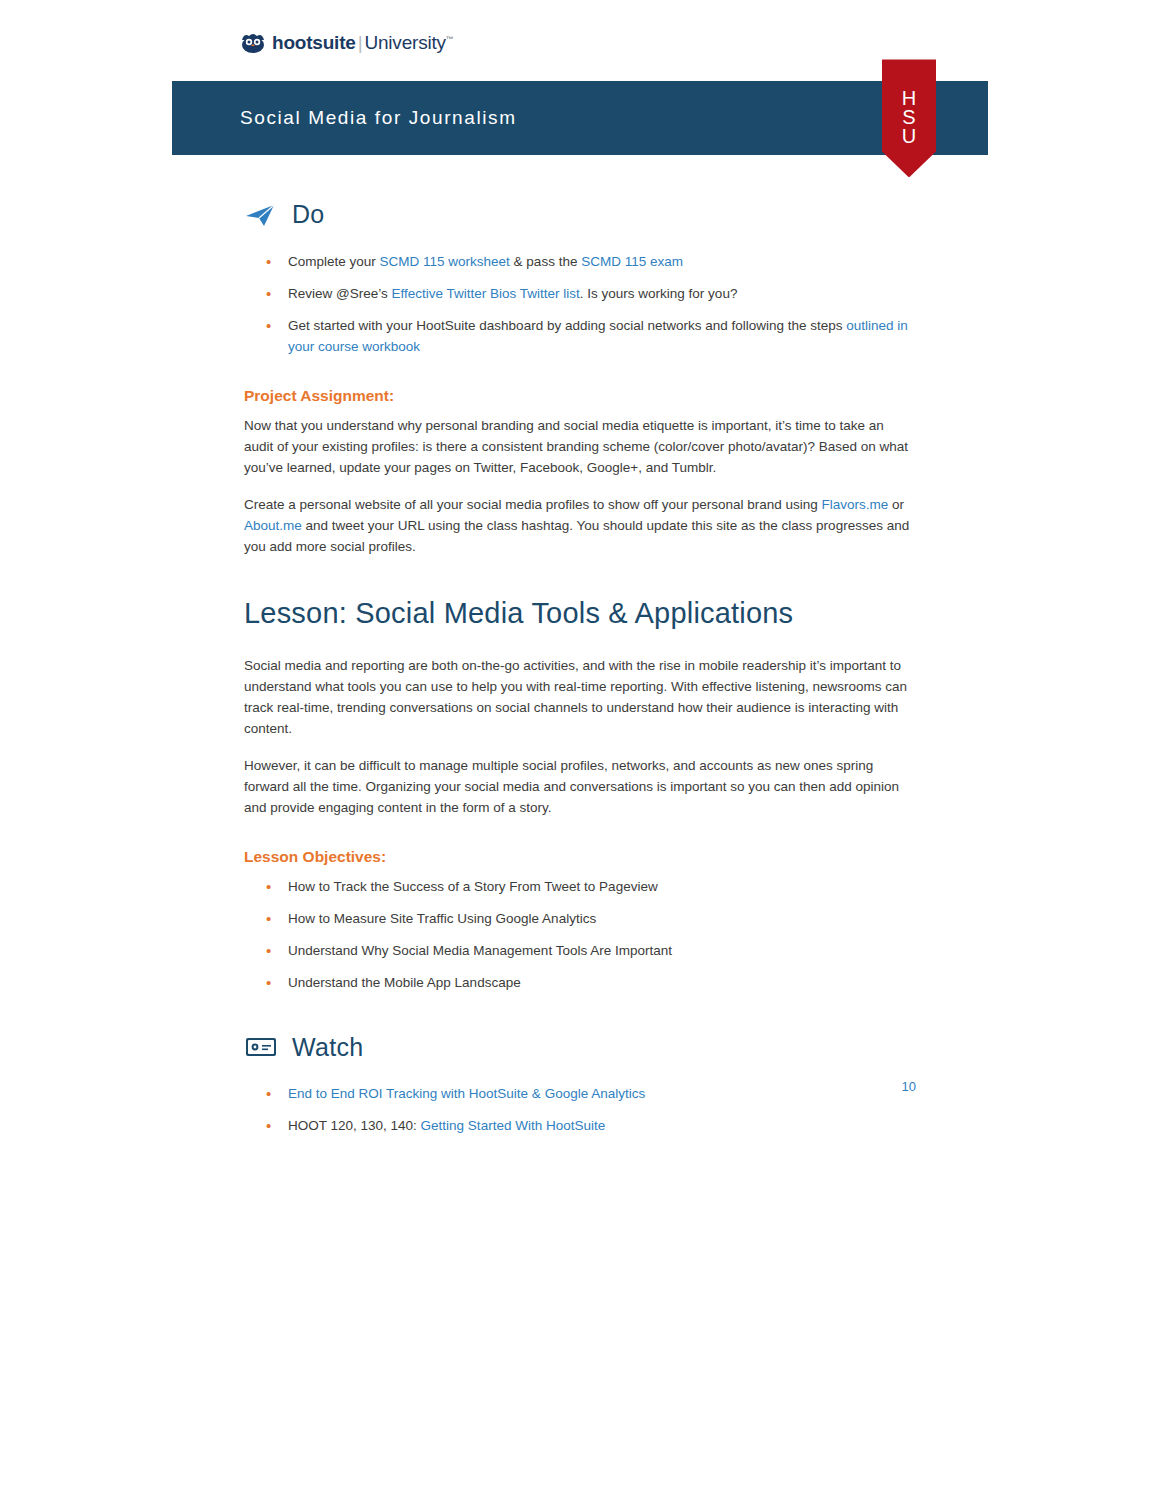hootsuite|University™
Social Media for Journalism
H
S
U
Do
Complete your SCMD 115 worksheet & pass the SCMD 115 exam
Review @Sree’s Effective Twitter Bios Twitter list. Is yours working for you?
Get started with your HootSuite dashboard by adding social networks and following the steps outlined in your course workbook
Project Assignment:
Now that you understand why personal branding and social media etiquette is important, it’s time to take an audit of your existing profiles: is there a consistent branding scheme (color/cover photo/avatar)? Based on what you’ve learned, update your pages on Twitter, Facebook, Google+, and Tumblr.
Create a personal website of all your social media profiles to show off your personal brand using Flavors.me or About.me and tweet your URL using the class hashtag. You should update this site as the class progresses and you add more social profiles.
Lesson: Social Media Tools & Applications
Social media and reporting are both on-the-go activities, and with the rise in mobile readership it’s important to understand what tools you can use to help you with real-time reporting. With effective listening, newsrooms can track real-time, trending conversations on social channels to understand how their audience is interacting with content.
However, it can be difficult to manage multiple social profiles, networks, and accounts as new ones spring forward all the time. Organizing your social media and conversations is important so you can then add opinion and provide engaging content in the form of a story.
Lesson Objectives:
How to Track the Success of a Story From Tweet to Pageview
How to Measure Site Traffic Using Google Analytics
Understand Why Social Media Management Tools Are Important
Understand the Mobile App Landscape
Watch
End to End ROI Tracking with HootSuite & Google Analytics
HOOT 120, 130, 140: Getting Started With HootSuite
10